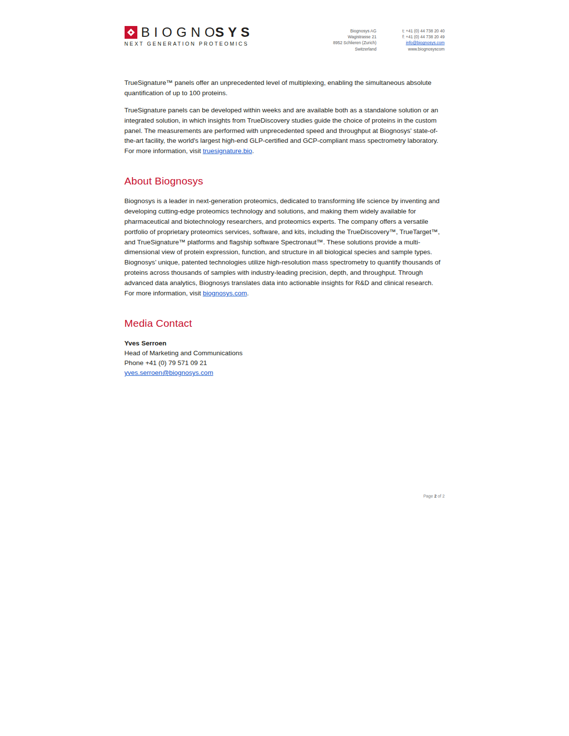B I O G N OS Y S
NEXT GENERATION PROTEOMICS
Biognosys AG
Wagistrasse 21
8952 Schlieren (Zurich)
Switzerland
t: +41 (0) 44 738 20 40
f: +41 (0) 44 738 20 49
info@biognosys.com
www.biognosyscom
TrueSignature™ panels offer an unprecedented level of multiplexing, enabling the simultaneous absolute quantification of up to 100 proteins.
TrueSignature panels can be developed within weeks and are available both as a standalone solution or an integrated solution, in which insights from TrueDiscovery studies guide the choice of proteins in the custom panel. The measurements are performed with unprecedented speed and throughput at Biognosys' state-of-the-art facility, the world's largest high-end GLP-certified and GCP-compliant mass spectrometry laboratory. For more information, visit truesignature.bio.
About Biognosys
Biognosys is a leader in next-generation proteomics, dedicated to transforming life science by inventing and developing cutting-edge proteomics technology and solutions, and making them widely available for pharmaceutical and biotechnology researchers, and proteomics experts. The company offers a versatile portfolio of proprietary proteomics services, software, and kits, including the TrueDiscovery™, TrueTarget™, and TrueSignature™ platforms and flagship software Spectronaut™. These solutions provide a multi-dimensional view of protein expression, function, and structure in all biological species and sample types. Biognosys’ unique, patented technologies utilize high-resolution mass spectrometry to quantify thousands of proteins across thousands of samples with industry-leading precision, depth, and throughput. Through advanced data analytics, Biognosys translates data into actionable insights for R&D and clinical research. For more information, visit biognosys.com.
Media Contact
Yves Serroen
Head of Marketing and Communications
Phone +41 (0) 79 571 09 21
yves.serroen@biognosys.com
Page 2 of 2